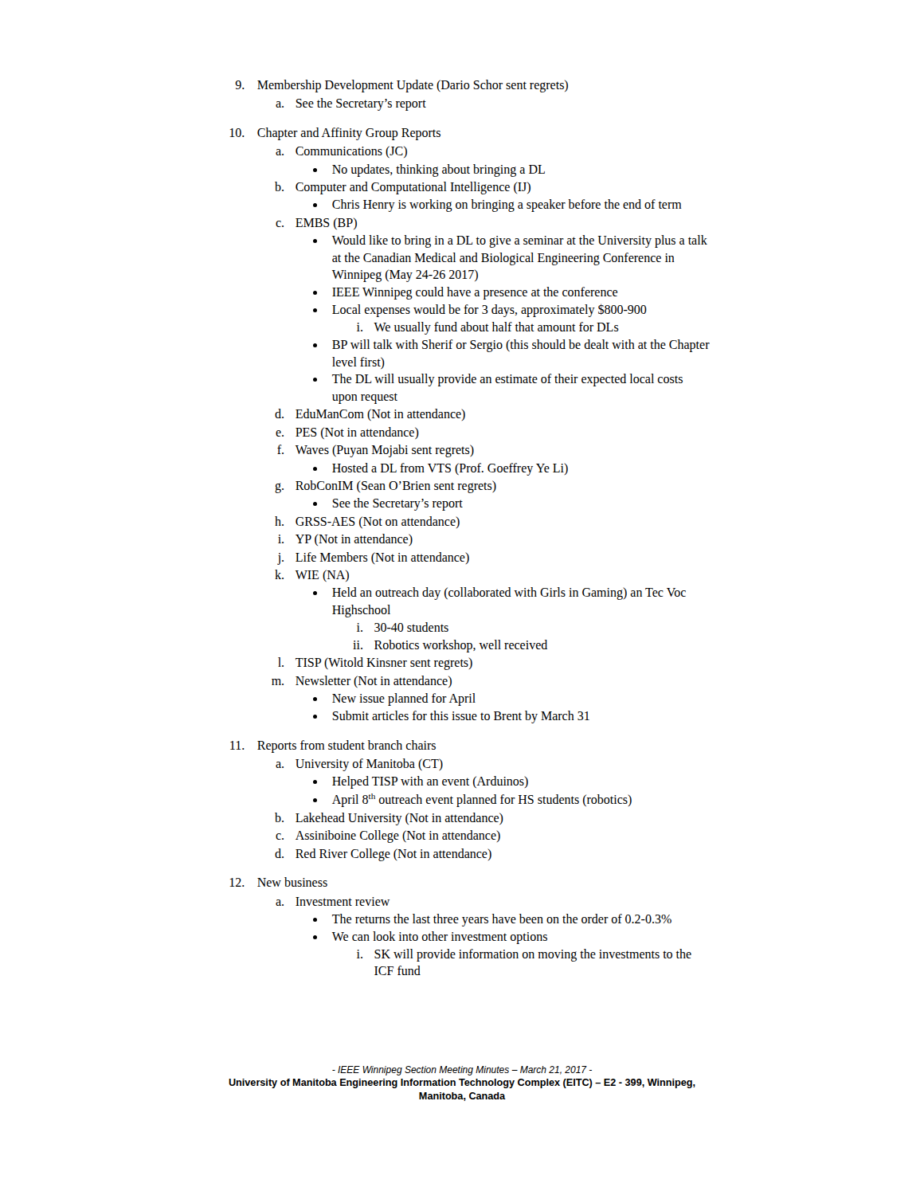Membership Development Update (Dario Schor sent regrets)
See the Secretary’s report
Chapter and Affinity Group Reports
Communications (JC)
No updates, thinking about bringing a DL
Computer and Computational Intelligence (IJ)
Chris Henry is working on bringing a speaker before the end of term
EMBS (BP)
Would like to bring in a DL to give a seminar at the University plus a talk at the Canadian Medical and Biological Engineering Conference in Winnipeg (May 24-26 2017)
IEEE Winnipeg could have a presence at the conference
Local expenses would be for 3 days, approximately $800-900
We usually fund about half that amount for DLs
BP will talk with Sherif or Sergio (this should be dealt with at the Chapter level first)
The DL will usually provide an estimate of their expected local costs upon request
EduManCom (Not in attendance)
PES (Not in attendance)
Waves (Puyan Mojabi sent regrets)
Hosted a DL from VTS (Prof. Goeffrey Ye Li)
RobConIM (Sean O’Brien sent regrets)
See the Secretary’s report
GRSS-AES (Not on attendance)
YP (Not in attendance)
Life Members (Not in attendance)
WIE (NA)
Held an outreach day (collaborated with Girls in Gaming) an Tec Voc Highschool
30-40 students
Robotics workshop, well received
TISP (Witold Kinsner sent regrets)
Newsletter (Not in attendance)
New issue planned for April
Submit articles for this issue to Brent by March 31
Reports from student branch chairs
University of Manitoba (CT)
Helped TISP with an event (Arduinos)
April 8th outreach event planned for HS students (robotics)
Lakehead University (Not in attendance)
Assiniboine College (Not in attendance)
Red River College (Not in attendance)
New business
Investment review
The returns the last three years have been on the order of 0.2-0.3%
We can look into other investment options
SK will provide information on moving the investments to the ICF fund
- IEEE Winnipeg Section Meeting Minutes – March 21, 2017 -
University of Manitoba Engineering Information Technology Complex (EITC) – E2 - 399, Winnipeg, Manitoba, Canada